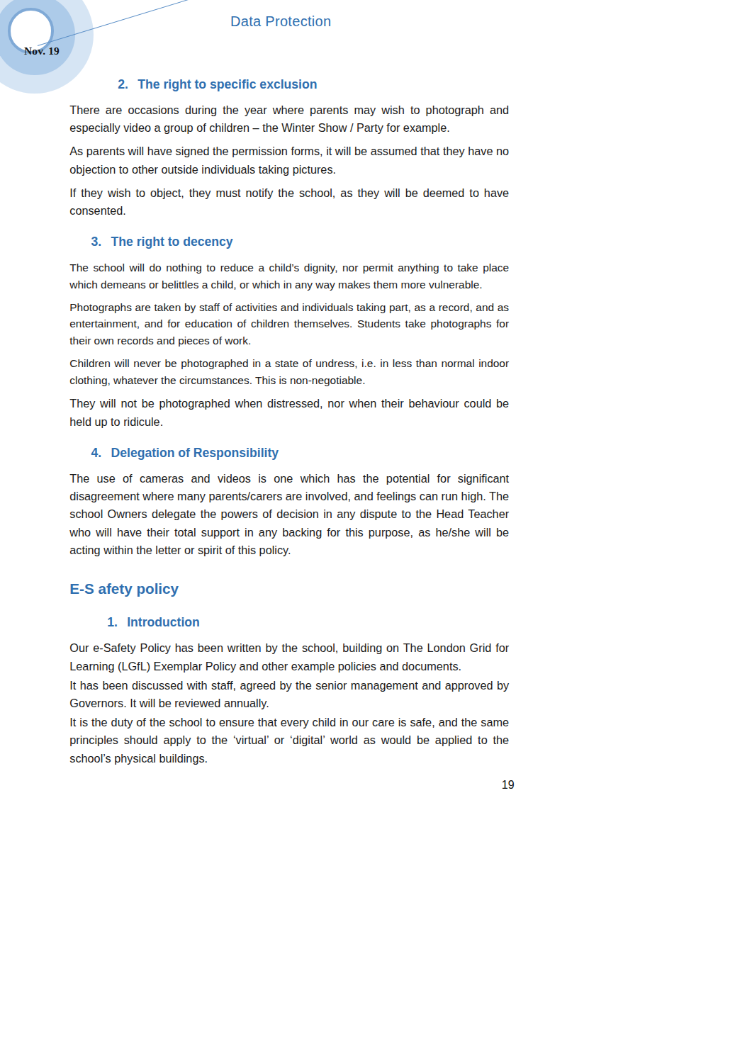Nov. 19
Data Protection
2. The right to specific exclusion
There are occasions during the year where parents may wish to photograph and especially video a group of children – the Winter Show / Party for example.
As parents will have signed the permission forms, it will be assumed that they have no objection to other outside individuals taking pictures.
If they wish to object, they must notify the school, as they will be deemed to have consented.
3. The right to decency
The school will do nothing to reduce a child’s dignity, nor permit anything to take place which demeans or belittles a child, or which in any way makes them more vulnerable.
Photographs are taken by staff of activities and individuals taking part, as a record, and as entertainment, and for education of children themselves. Students take photographs for their own records and pieces of work.
Children will never be photographed in a state of undress, i.e. in less than normal indoor clothing, whatever the circumstances. This is non-negotiable.
They will not be photographed when distressed, nor when their behaviour could be held up to ridicule.
4. Delegation of Responsibility
The use of cameras and videos is one which has the potential for significant disagreement where many parents/carers are involved, and feelings can run high. The school Owners delegate the powers of decision in any dispute to the Head Teacher who will have their total support in any backing for this purpose, as he/she will be acting within the letter or spirit of this policy.
E-S afety policy
1. Introduction
Our e-Safety Policy has been written by the school, building on The London Grid for Learning (LGfL) Exemplar Policy and other example policies and documents.
It has been discussed with staff, agreed by the senior management and approved by Governors. It will be reviewed annually.
It is the duty of the school to ensure that every child in our care is safe, and the same principles should apply to the ‘virtual’ or ‘digital’ world as would be applied to the school’s physical buildings.
19